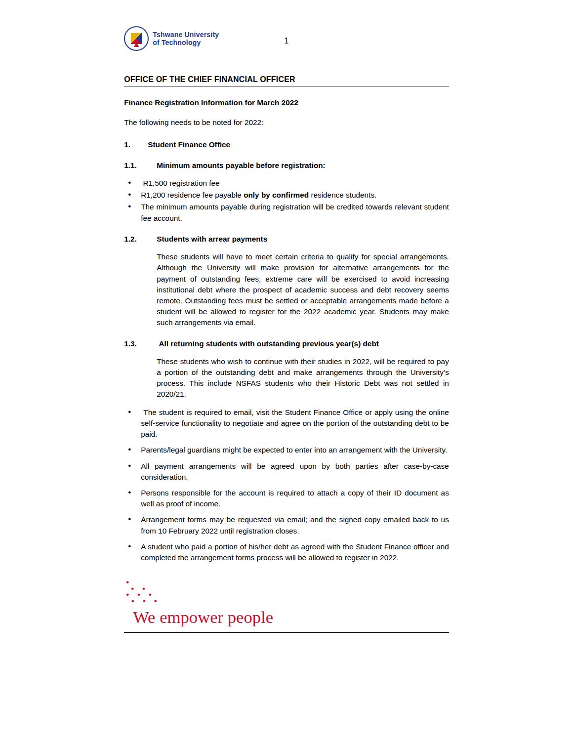Tshwane University of Technology
1
OFFICE OF THE CHIEF FINANCIAL OFFICER
Finance Registration Information for March 2022
The following needs to be noted for 2022:
1. Student Finance Office
1.1. Minimum amounts payable before registration:
R1,500 registration fee
R1,200 residence fee payable only by confirmed residence students.
The minimum amounts payable during registration will be credited towards relevant student fee account.
1.2. Students with arrear payments
These students will have to meet certain criteria to qualify for special arrangements. Although the University will make provision for alternative arrangements for the payment of outstanding fees, extreme care will be exercised to avoid increasing institutional debt where the prospect of academic success and debt recovery seems remote. Outstanding fees must be settled or acceptable arrangements made before a student will be allowed to register for the 2022 academic year. Students may make such arrangements via email.
1.3. All returning students with outstanding previous year(s) debt
These students who wish to continue with their studies in 2022, will be required to pay a portion of the outstanding debt and make arrangements through the University’s process. This include NSFAS students who their Historic Debt was not settled in 2020/21.
The student is required to email, visit the Student Finance Office or apply using the online self-service functionality to negotiate and agree on the portion of the outstanding debt to be paid.
Parents/legal guardians might be expected to enter into an arrangement with the University.
All payment arrangements will be agreed upon by both parties after case-by-case consideration.
Persons responsible for the account is required to attach a copy of their ID document as well as proof of income.
Arrangement forms may be requested via email; and the signed copy emailed back to us from 10 February 2022 until registration closes.
A student who paid a portion of his/her debt as agreed with the Student Finance officer and completed the arrangement forms process will be allowed to register in 2022.
•
• •
• • •
• • •
We empower people